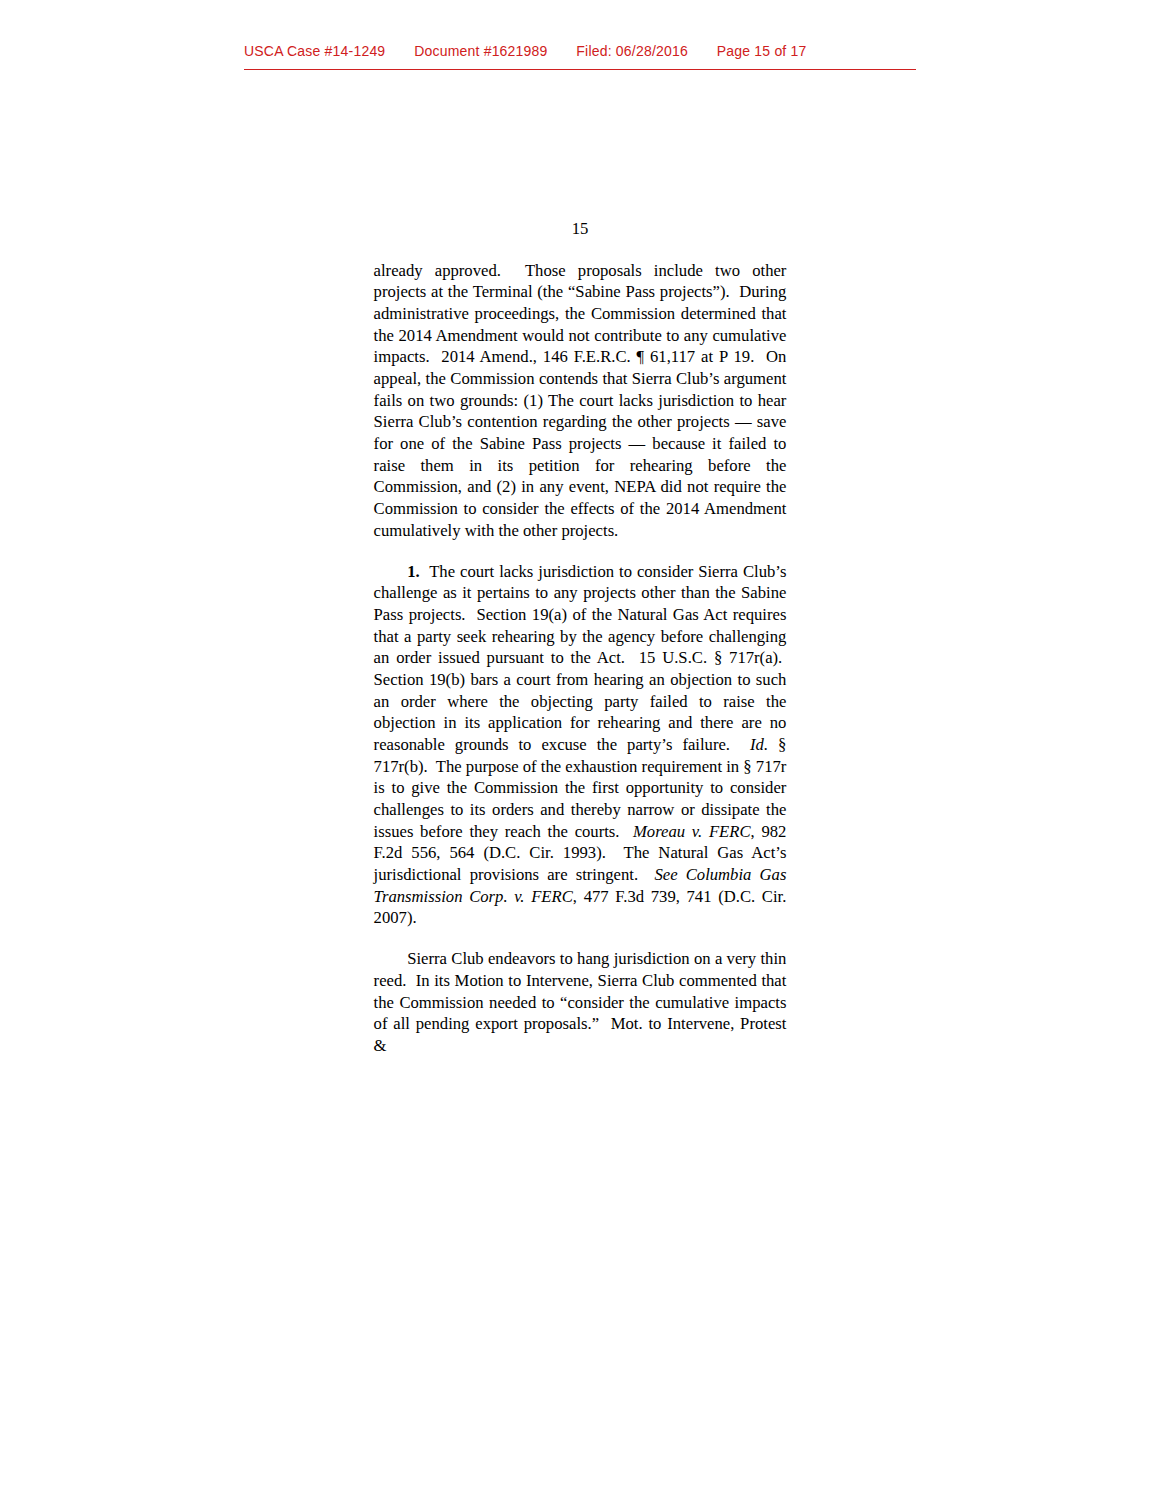USCA Case #14-1249 Document #1621989 Filed: 06/28/2016 Page 15 of 17
15
already approved. Those proposals include two other projects at the Terminal (the “Sabine Pass projects”). During administrative proceedings, the Commission determined that the 2014 Amendment would not contribute to any cumulative impacts. 2014 Amend., 146 F.E.R.C. ¶ 61,117 at P 19. On appeal, the Commission contends that Sierra Club’s argument fails on two grounds: (1) The court lacks jurisdiction to hear Sierra Club’s contention regarding the other projects — save for one of the Sabine Pass projects — because it failed to raise them in its petition for rehearing before the Commission, and (2) in any event, NEPA did not require the Commission to consider the effects of the 2014 Amendment cumulatively with the other projects.
1. The court lacks jurisdiction to consider Sierra Club’s challenge as it pertains to any projects other than the Sabine Pass projects. Section 19(a) of the Natural Gas Act requires that a party seek rehearing by the agency before challenging an order issued pursuant to the Act. 15 U.S.C. § 717r(a). Section 19(b) bars a court from hearing an objection to such an order where the objecting party failed to raise the objection in its application for rehearing and there are no reasonable grounds to excuse the party’s failure. Id. § 717r(b). The purpose of the exhaustion requirement in § 717r is to give the Commission the first opportunity to consider challenges to its orders and thereby narrow or dissipate the issues before they reach the courts. Moreau v. FERC, 982 F.2d 556, 564 (D.C. Cir. 1993). The Natural Gas Act’s jurisdictional provisions are stringent. See Columbia Gas Transmission Corp. v. FERC, 477 F.3d 739, 741 (D.C. Cir. 2007).
Sierra Club endeavors to hang jurisdiction on a very thin reed. In its Motion to Intervene, Sierra Club commented that the Commission needed to “consider the cumulative impacts of all pending export proposals.” Mot. to Intervene, Protest &